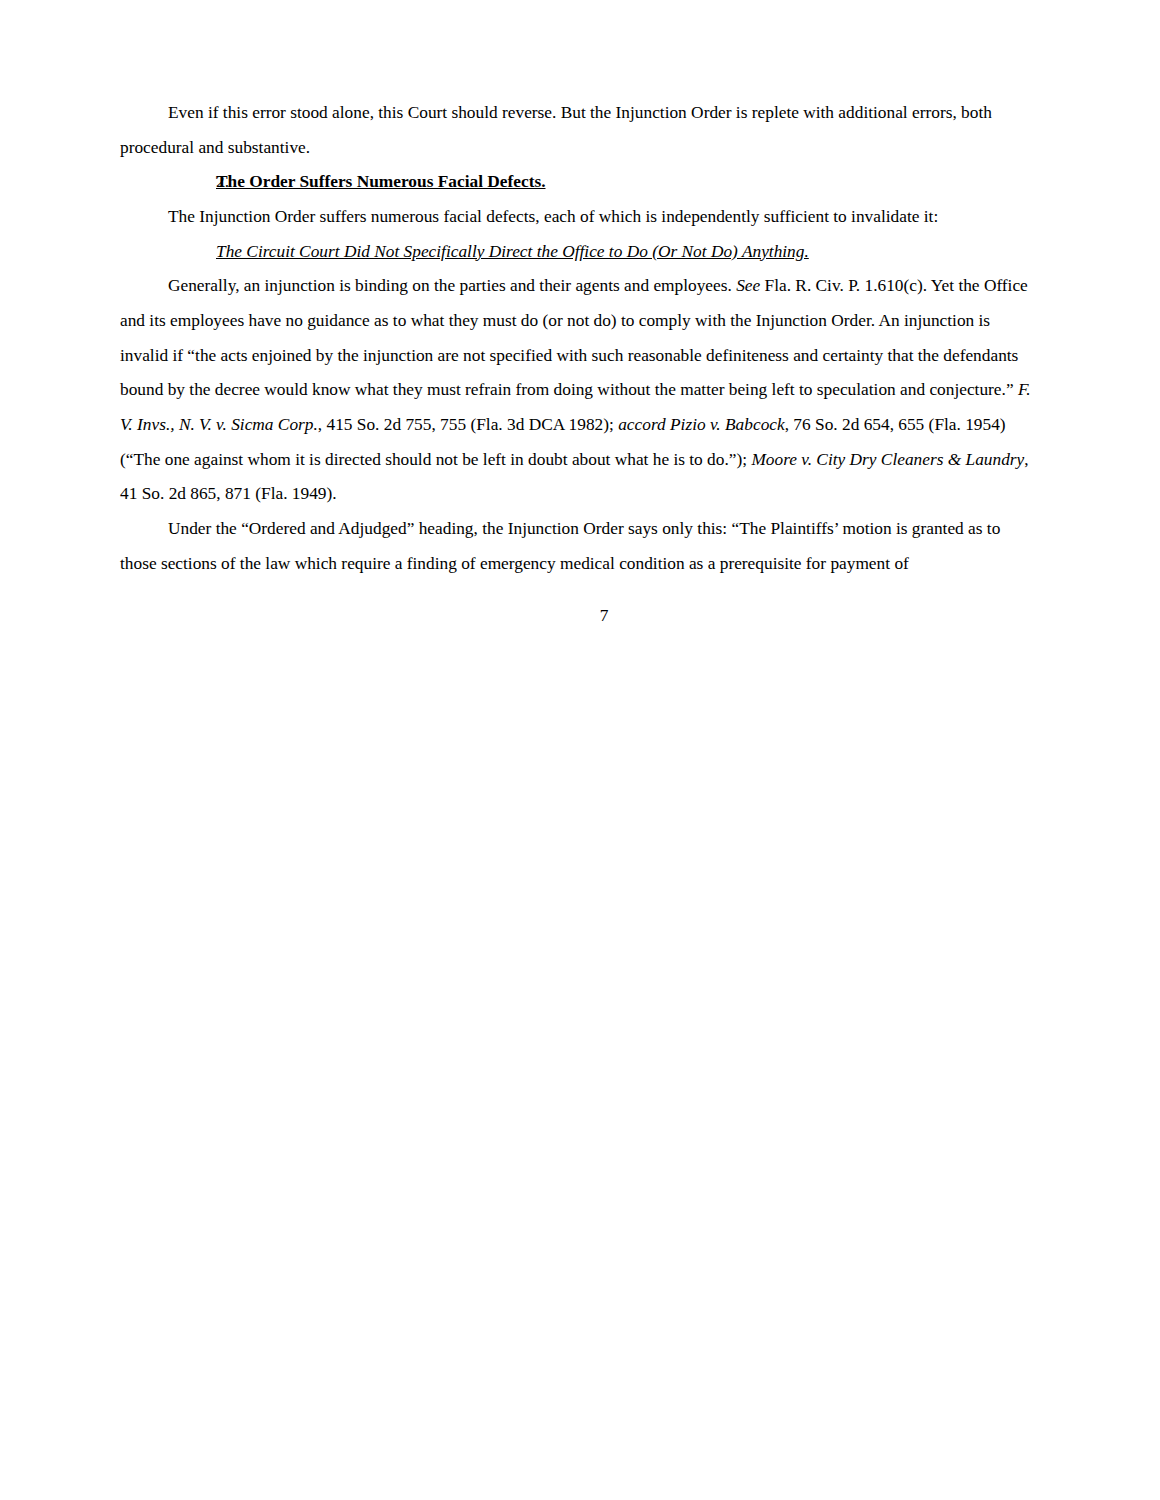Even if this error stood alone, this Court should reverse. But the Injunction Order is replete with additional errors, both procedural and substantive.
2. The Order Suffers Numerous Facial Defects.
The Injunction Order suffers numerous facial defects, each of which is independently sufficient to invalidate it:
The Circuit Court Did Not Specifically Direct the Office to Do (Or Not Do) Anything.
Generally, an injunction is binding on the parties and their agents and employees. See Fla. R. Civ. P. 1.610(c). Yet the Office and its employees have no guidance as to what they must do (or not do) to comply with the Injunction Order. An injunction is invalid if “the acts enjoined by the injunction are not specified with such reasonable definiteness and certainty that the defendants bound by the decree would know what they must refrain from doing without the matter being left to speculation and conjecture.” F. V. Invs., N. V. v. Sicma Corp., 415 So. 2d 755, 755 (Fla. 3d DCA 1982); accord Pizio v. Babcock, 76 So. 2d 654, 655 (Fla. 1954) (“The one against whom it is directed should not be left in doubt about what he is to do.”); Moore v. City Dry Cleaners & Laundry, 41 So. 2d 865, 871 (Fla. 1949).
Under the “Ordered and Adjudged” heading, the Injunction Order says only this: “The Plaintiffs’ motion is granted as to those sections of the law which require a finding of emergency medical condition as a prerequisite for payment of
7